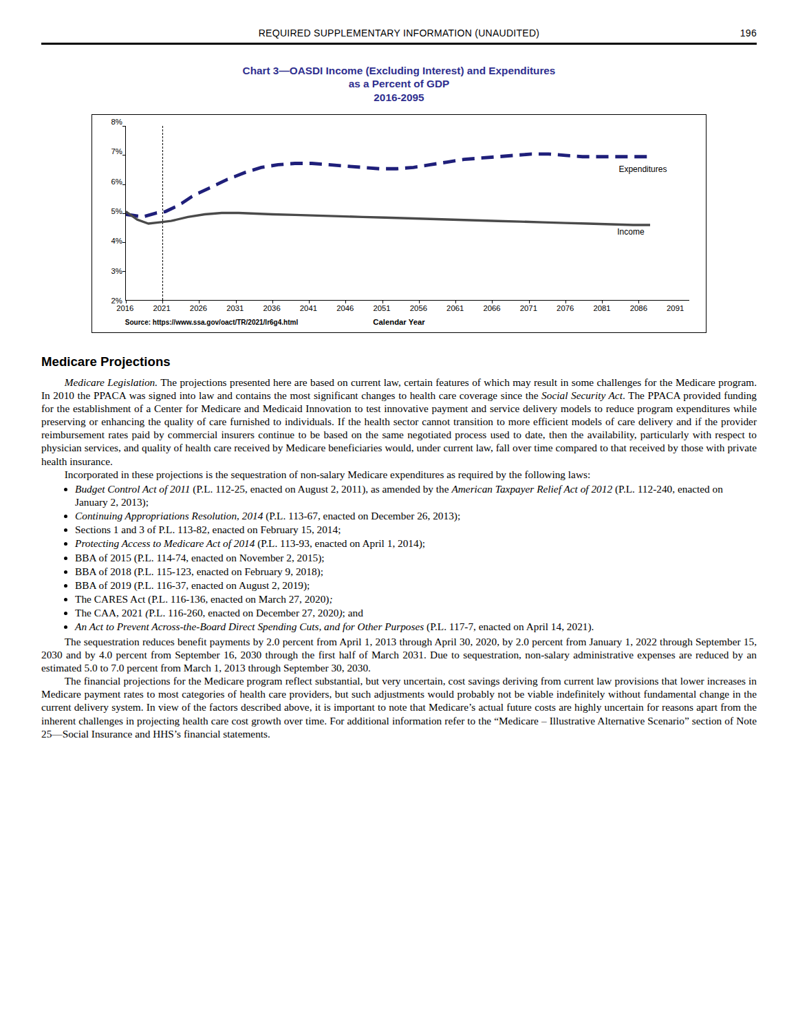REQUIRED SUPPLEMENTARY INFORMATION (UNAUDITED)
196
Chart 3—OASDI Income (Excluding Interest) and Expenditures
as a Percent of GDP
2016-2095
8% 7% 6% 5% 4% 3% 2%
Expenditures
Income
2016 2021 2026 2031 2036 2041 2046 2051 2056 2061 2066 2071 2076 2081 2086 2091
Source: https://www.ssa.gov/oact/TR/2021/lr6g4.html
Calendar Year
Medicare Projections
Medicare Legislation. The projections presented here are based on current law, certain features of which may result in some challenges for the Medicare program. In 2010 the PPACA was signed into law and contains the most significant changes to health care coverage since the Social Security Act. The PPACA provided funding for the establishment of a Center for Medicare and Medicaid Innovation to test innovative payment and service delivery models to reduce program expenditures while preserving or enhancing the quality of care furnished to individuals. If the health sector cannot transition to more efficient models of care delivery and if the provider reimbursement rates paid by commercial insurers continue to be based on the same negotiated process used to date, then the availability, particularly with respect to physician services, and quality of health care received by Medicare beneficiaries would, under current law, fall over time compared to that received by those with private health insurance.
Incorporated in these projections is the sequestration of non-salary Medicare expenditures as required by the following laws:
Budget Control Act of 2011 (P.L. 112-25, enacted on August 2, 2011), as amended by the American Taxpayer Relief Act of 2012 (P.L. 112-240, enacted on January 2, 2013);
Continuing Appropriations Resolution, 2014 (P.L. 113-67, enacted on December 26, 2013);
Sections 1 and 3 of P.L. 113-82, enacted on February 15, 2014;
Protecting Access to Medicare Act of 2014 (P.L. 113-93, enacted on April 1, 2014);
BBA of 2015 (P.L. 114-74, enacted on November 2, 2015);
BBA of 2018 (P.L. 115-123, enacted on February 9, 2018);
BBA of 2019 (P.L. 116-37, enacted on August 2, 2019);
The CARES Act (P.L. 116-136, enacted on March 27, 2020);
The CAA, 2021 (P.L. 116-260, enacted on December 27, 2020); and
An Act to Prevent Across-the-Board Direct Spending Cuts, and for Other Purposes (P.L. 117-7, enacted on April 14, 2021).
The sequestration reduces benefit payments by 2.0 percent from April 1, 2013 through April 30, 2020, by 2.0 percent from January 1, 2022 through September 15, 2030 and by 4.0 percent from September 16, 2030 through the first half of March 2031. Due to sequestration, non-salary administrative expenses are reduced by an estimated 5.0 to 7.0 percent from March 1, 2013 through September 30, 2030.
The financial projections for the Medicare program reflect substantial, but very uncertain, cost savings deriving from current law provisions that lower increases in Medicare payment rates to most categories of health care providers, but such adjustments would probably not be viable indefinitely without fundamental change in the current delivery system. In view of the factors described above, it is important to note that Medicare’s actual future costs are highly uncertain for reasons apart from the inherent challenges in projecting health care cost growth over time. For additional information refer to the “Medicare – Illustrative Alternative Scenario” section of Note 25—Social Insurance and HHS’s financial statements.